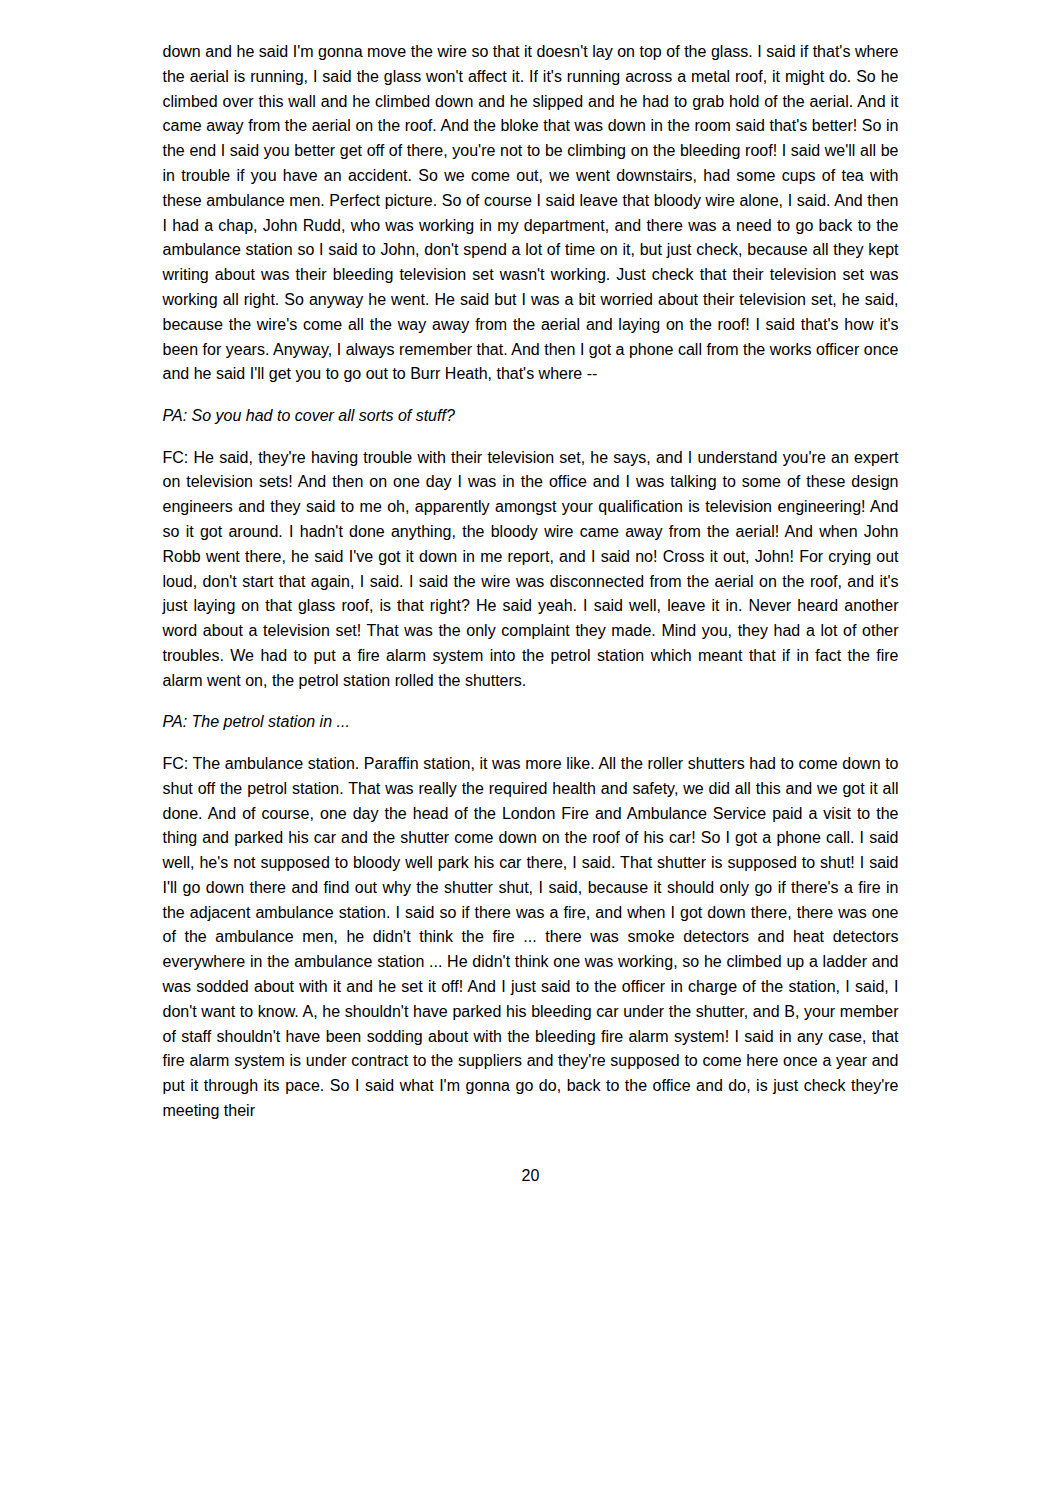down and he said I'm gonna move the wire so that it doesn't lay on top of the glass. I said if that's where the aerial is running, I said the glass won't affect it. If it's running across a metal roof, it might do. So he climbed over this wall and he climbed down and he slipped and he had to grab hold of the aerial. And it came away from the aerial on the roof. And the bloke that was down in the room said that's better! So in the end I said you better get off of there, you're not to be climbing on the bleeding roof! I said we'll all be in trouble if you have an accident. So we come out, we went downstairs, had some cups of tea with these ambulance men. Perfect picture. So of course I said leave that bloody wire alone, I said. And then I had a chap, John Rudd, who was working in my department, and there was a need to go back to the ambulance station so I said to John, don't spend a lot of time on it, but just check, because all they kept writing about was their bleeding television set wasn't working. Just check that their television set was working all right. So anyway he went. He said but I was a bit worried about their television set, he said, because the wire's come all the way away from the aerial and laying on the roof! I said that's how it's been for years. Anyway, I always remember that. And then I got a phone call from the works officer once and he said I'll get you to go out to Burr Heath, that's where --
PA: So you had to cover all sorts of stuff?
FC: He said, they're having trouble with their television set, he says, and I understand you're an expert on television sets! And then on one day I was in the office and I was talking to some of these design engineers and they said to me oh, apparently amongst your qualification is television engineering! And so it got around. I hadn't done anything, the bloody wire came away from the aerial! And when John Robb went there, he said I've got it down in me report, and I said no! Cross it out, John! For crying out loud, don't start that again, I said. I said the wire was disconnected from the aerial on the roof, and it's just laying on that glass roof, is that right? He said yeah. I said well, leave it in. Never heard another word about a television set! That was the only complaint they made. Mind you, they had a lot of other troubles. We had to put a fire alarm system into the petrol station which meant that if in fact the fire alarm went on, the petrol station rolled the shutters.
PA: The petrol station in ...
FC: The ambulance station. Paraffin station, it was more like. All the roller shutters had to come down to shut off the petrol station. That was really the required health and safety, we did all this and we got it all done. And of course, one day the head of the London Fire and Ambulance Service paid a visit to the thing and parked his car and the shutter come down on the roof of his car! So I got a phone call. I said well, he's not supposed to bloody well park his car there, I said. That shutter is supposed to shut! I said I'll go down there and find out why the shutter shut, I said, because it should only go if there's a fire in the adjacent ambulance station. I said so if there was a fire, and when I got down there, there was one of the ambulance men, he didn't think the fire ... there was smoke detectors and heat detectors everywhere in the ambulance station ... He didn't think one was working, so he climbed up a ladder and was sodded about with it and he set it off! And I just said to the officer in charge of the station, I said, I don't want to know. A, he shouldn't have parked his bleeding car under the shutter, and B, your member of staff shouldn't have been sodding about with the bleeding fire alarm system! I said in any case, that fire alarm system is under contract to the suppliers and they're supposed to come here once a year and put it through its pace. So I said what I'm gonna go do, back to the office and do, is just check they're meeting their
20